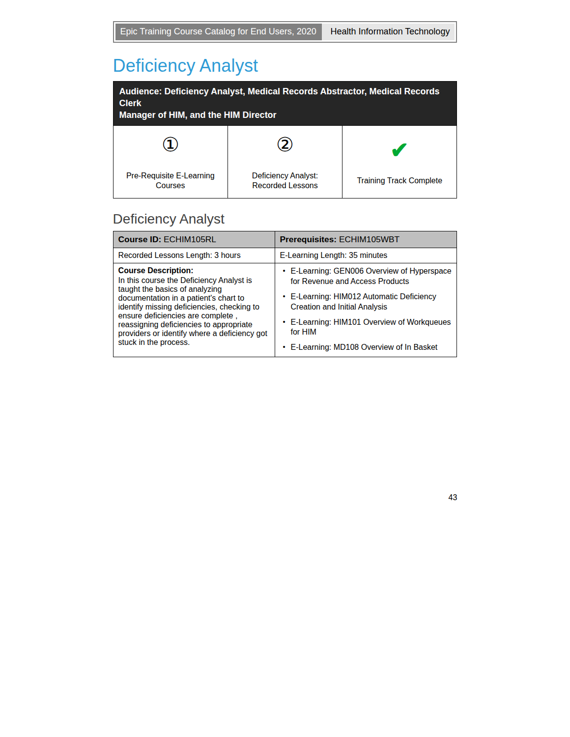Epic Training Course Catalog for End Users, 2020
Health Information Technology
Deficiency Analyst
| Audience: Deficiency Analyst, Medical Records Abstractor, Medical Records Clerk Manager of HIM, and the HIM Director |
| ① Pre-Requisite E-Learning Courses | ② Deficiency Analyst: Recorded Lessons | ✔ Training Track Complete |
Deficiency Analyst
| Course ID: ECHIM105RL | Prerequisites: ECHIM105WBT |
| Recorded Lessons Length: 3 hours | E-Learning Length: 35 minutes |
| Course Description: In this course the Deficiency Analyst is taught the basics of analyzing documentation in a patient's chart to identify missing deficiencies, checking to ensure deficiencies are complete , reassigning deficiencies to appropriate providers or identify where a deficiency got stuck in the process. | E-Learning: GEN006 Overview of Hyperspace for Revenue and Access Products E-Learning: HIM012 Automatic Deficiency Creation and Initial Analysis E-Learning: HIM101 Overview of Workqueues for HIM E-Learning: MD108 Overview of In Basket |
43